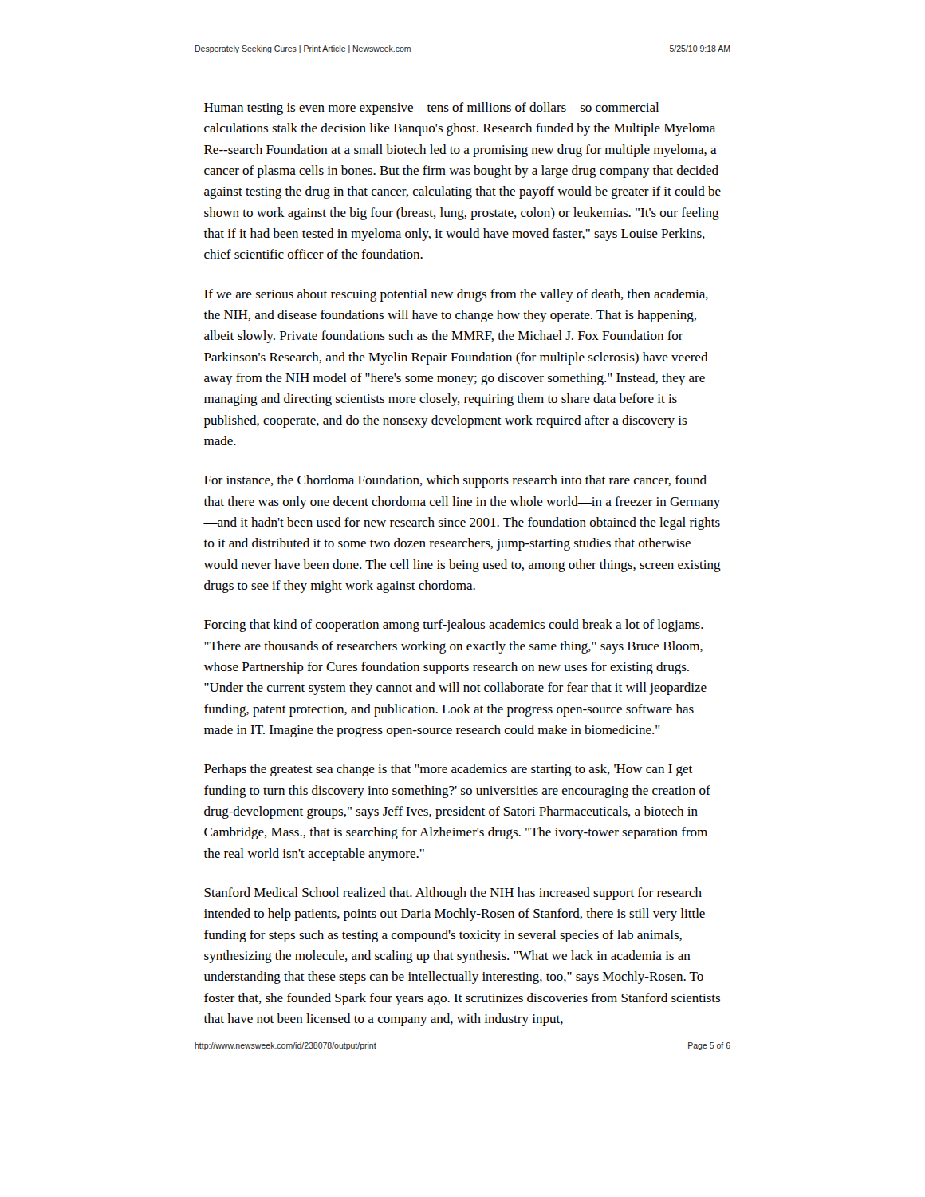Desperately Seeking Cures | Print Article | Newsweek.com
5/25/10 9:18 AM
Human testing is even more expensive—tens of millions of dollars—so commercial calculations stalk the decision like Banquo's ghost. Research funded by the Multiple Myeloma Re--search Foundation at a small biotech led to a promising new drug for multiple myeloma, a cancer of plasma cells in bones. But the firm was bought by a large drug company that decided against testing the drug in that cancer, calculating that the payoff would be greater if it could be shown to work against the big four (breast, lung, prostate, colon) or leukemias. "It's our feeling that if it had been tested in myeloma only, it would have moved faster," says Louise Perkins, chief scientific officer of the foundation.
If we are serious about rescuing potential new drugs from the valley of death, then academia, the NIH, and disease foundations will have to change how they operate. That is happening, albeit slowly. Private foundations such as the MMRF, the Michael J. Fox Foundation for Parkinson's Research, and the Myelin Repair Foundation (for multiple sclerosis) have veered away from the NIH model of "here's some money; go discover something." Instead, they are managing and directing scientists more closely, requiring them to share data before it is published, cooperate, and do the nonsexy development work required after a discovery is made.
For instance, the Chordoma Foundation, which supports research into that rare cancer, found that there was only one decent chordoma cell line in the whole world—in a freezer in Germany—and it hadn't been used for new research since 2001. The foundation obtained the legal rights to it and distributed it to some two dozen researchers, jump-starting studies that otherwise would never have been done. The cell line is being used to, among other things, screen existing drugs to see if they might work against chordoma.
Forcing that kind of cooperation among turf-jealous academics could break a lot of logjams. "There are thousands of researchers working on exactly the same thing," says Bruce Bloom, whose Partnership for Cures foundation supports research on new uses for existing drugs. "Under the current system they cannot and will not collaborate for fear that it will jeopardize funding, patent protection, and publication. Look at the progress open-source software has made in IT. Imagine the progress open-source research could make in biomedicine."
Perhaps the greatest sea change is that "more academics are starting to ask, 'How can I get funding to turn this discovery into something?' so universities are encouraging the creation of drug-development groups," says Jeff Ives, president of Satori Pharmaceuticals, a biotech in Cambridge, Mass., that is searching for Alzheimer's drugs. "The ivory-tower separation from the real world isn't acceptable anymore."
Stanford Medical School realized that. Although the NIH has increased support for research intended to help patients, points out Daria Mochly-Rosen of Stanford, there is still very little funding for steps such as testing a compound's toxicity in several species of lab animals, synthesizing the molecule, and scaling up that synthesis. "What we lack in academia is an understanding that these steps can be intellectually interesting, too," says Mochly-Rosen. To foster that, she founded Spark four years ago. It scrutinizes discoveries from Stanford scientists that have not been licensed to a company and, with industry input,
http://www.newsweek.com/id/238078/output/print
Page 5 of 6